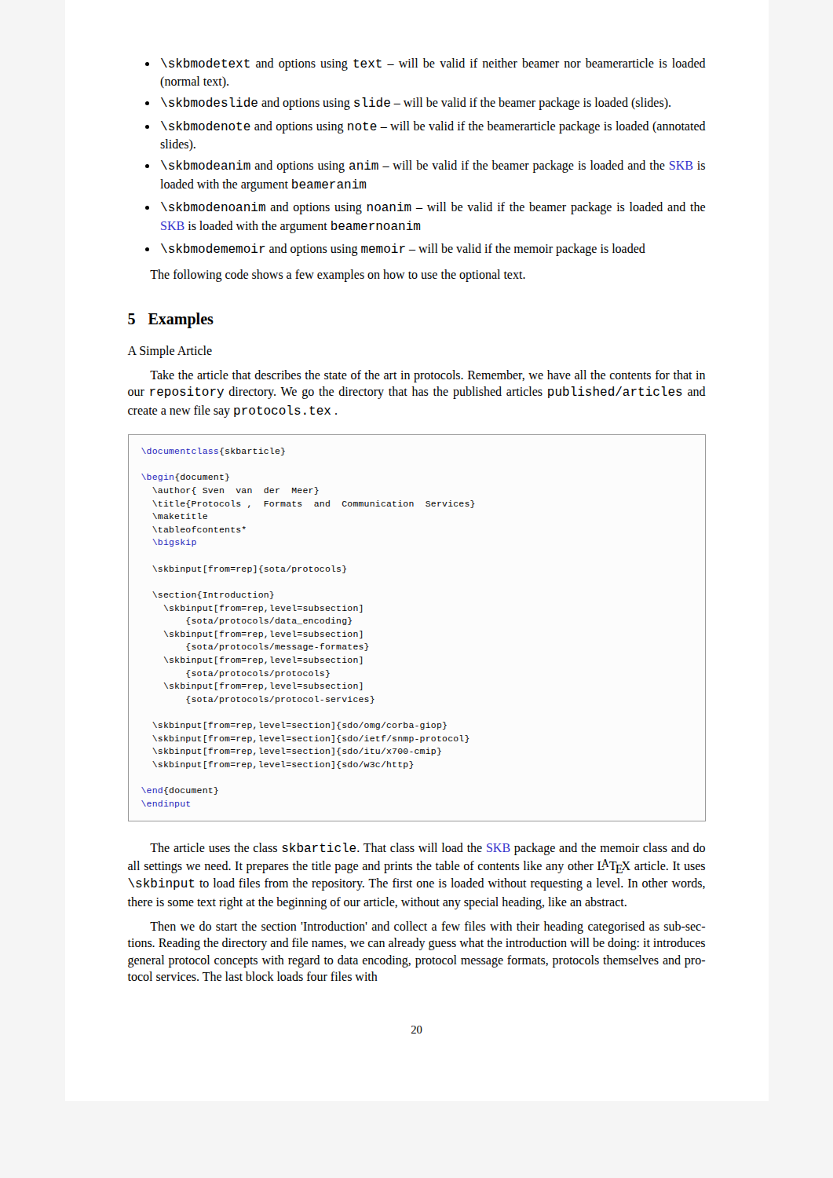\skbmodetext and options using text – will be valid if neither beamer nor beamerarticle is loaded (normal text).
\skbmodeslide and options using slide – will be valid if the beamer package is loaded (slides).
\skbmodenote and options using note – will be valid if the beamerarticle package is loaded (annotated slides).
\skbmodeanim and options using anim – will be valid if the beamer package is loaded and the SKB is loaded with the argument beameranim
\skbmodenoanim and options using noanim – will be valid if the beamer package is loaded and the SKB is loaded with the argument beamernoanim
\skbmodememoir and options using memoir – will be valid if the memoir package is loaded
The following code shows a few examples on how to use the optional text.
5 Examples
A Simple Article
Take the article that describes the state of the art in protocols. Remember, we have all the contents for that in our repository directory. We go the directory that has the published articles published/articles and create a new file say protocols.tex .
\documentclass{skbarticle}

\begin{document}
  \author{ Sven  van  der  Meer}
  \title{Protocols ,  Formats  and  Communication  Services}
  \maketitle
  \tableofcontents*
  \bigskip

  \skbinput[from=rep]{sota/protocols}

  \section{Introduction}
    \skbinput[from=rep,level=subsection]
        {sota/protocols/data_encoding}
    \skbinput[from=rep,level=subsection]
        {sota/protocols/message-formates}
    \skbinput[from=rep,level=subsection]
        {sota/protocols/protocols}
    \skbinput[from=rep,level=subsection]
        {sota/protocols/protocol-services}

  \skbinput[from=rep,level=section]{sdo/omg/corba-giop}
  \skbinput[from=rep,level=section]{sdo/ietf/snmp-protocol}
  \skbinput[from=rep,level=section]{sdo/itu/x700-cmip}
  \skbinput[from=rep,level=section]{sdo/w3c/http}

\end{document}
\endinput
The article uses the class skbarticle. That class will load the SKB package and the memoir class and do all settings we need. It prepares the title page and prints the table of contents like any other LATEX article. It uses \skbinput to load files from the repository. The first one is loaded without requesting a level. In other words, there is some text right at the beginning of our article, without any special heading, like an abstract.
Then we do start the section 'Introduction' and collect a few files with their heading categorised as sub-sections. Reading the directory and file names, we can already guess what the introduction will be doing: it introduces general protocol concepts with regard to data encoding, protocol message formats, protocols themselves and protocol services. The last block loads four files with
20